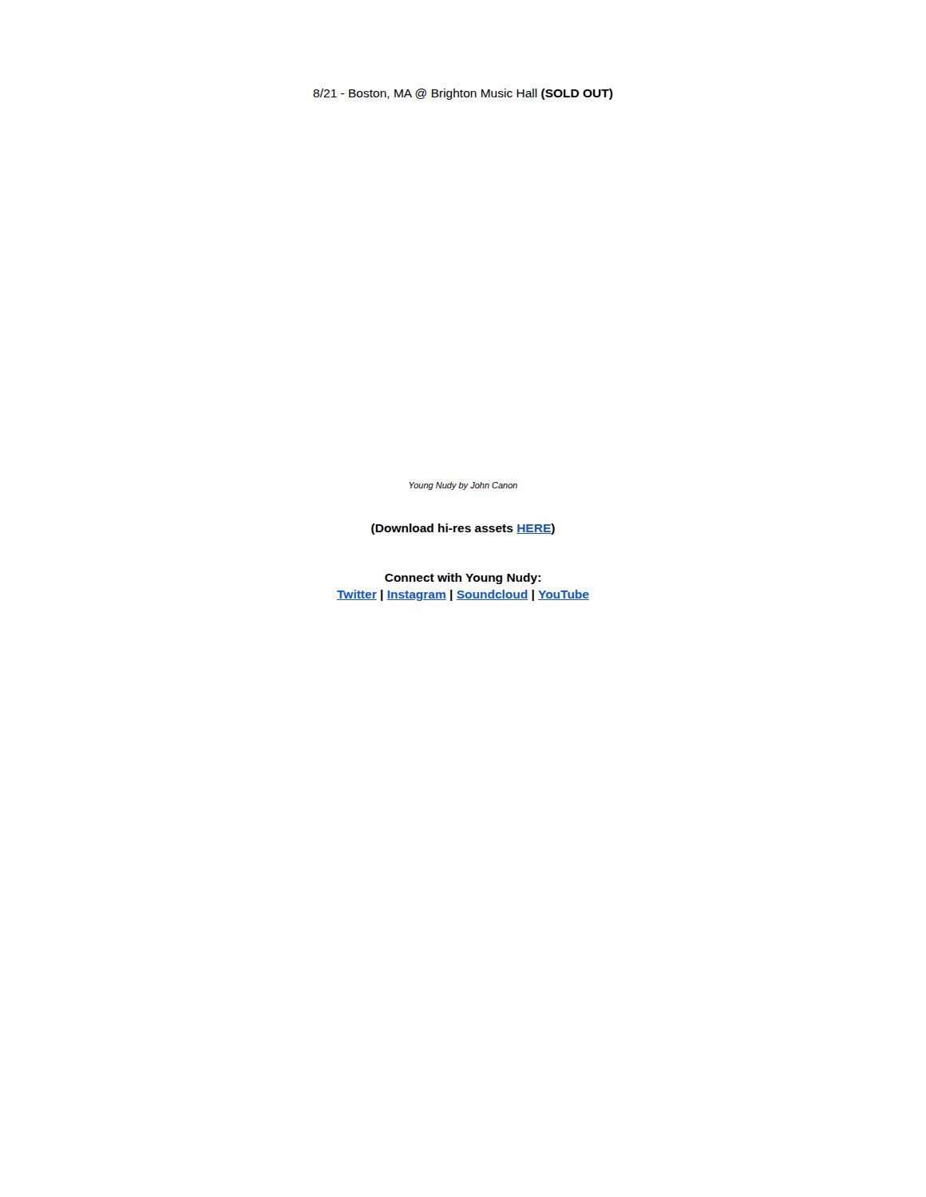8/21 - Boston, MA @ Brighton Music Hall (SOLD OUT)
Young Nudy by John Canon
(Download hi-res assets HERE)
Connect with Young Nudy:
Twitter | Instagram | Soundcloud | YouTube